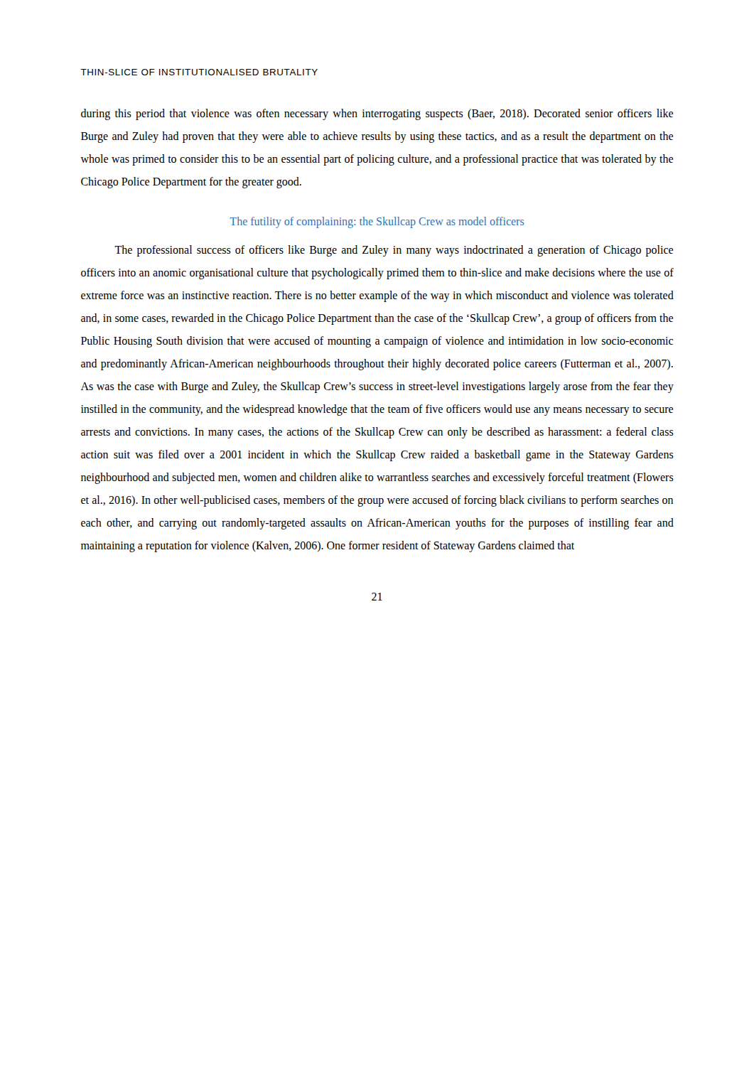Thin-Slice of Institutionalised Brutality
during this period that violence was often necessary when interrogating suspects (Baer, 2018). Decorated senior officers like Burge and Zuley had proven that they were able to achieve results by using these tactics, and as a result the department on the whole was primed to consider this to be an essential part of policing culture, and a professional practice that was tolerated by the Chicago Police Department for the greater good.
The futility of complaining: the Skullcap Crew as model officers
The professional success of officers like Burge and Zuley in many ways indoctrinated a generation of Chicago police officers into an anomic organisational culture that psychologically primed them to thin-slice and make decisions where the use of extreme force was an instinctive reaction. There is no better example of the way in which misconduct and violence was tolerated and, in some cases, rewarded in the Chicago Police Department than the case of the ‘Skullcap Crew’, a group of officers from the Public Housing South division that were accused of mounting a campaign of violence and intimidation in low socio-economic and predominantly African-American neighbourhoods throughout their highly decorated police careers (Futterman et al., 2007). As was the case with Burge and Zuley, the Skullcap Crew’s success in street-level investigations largely arose from the fear they instilled in the community, and the widespread knowledge that the team of five officers would use any means necessary to secure arrests and convictions. In many cases, the actions of the Skullcap Crew can only be described as harassment: a federal class action suit was filed over a 2001 incident in which the Skullcap Crew raided a basketball game in the Stateway Gardens neighbourhood and subjected men, women and children alike to warrantless searches and excessively forceful treatment (Flowers et al., 2016). In other well-publicised cases, members of the group were accused of forcing black civilians to perform searches on each other, and carrying out randomly-targeted assaults on African-American youths for the purposes of instilling fear and maintaining a reputation for violence (Kalven, 2006). One former resident of Stateway Gardens claimed that
21